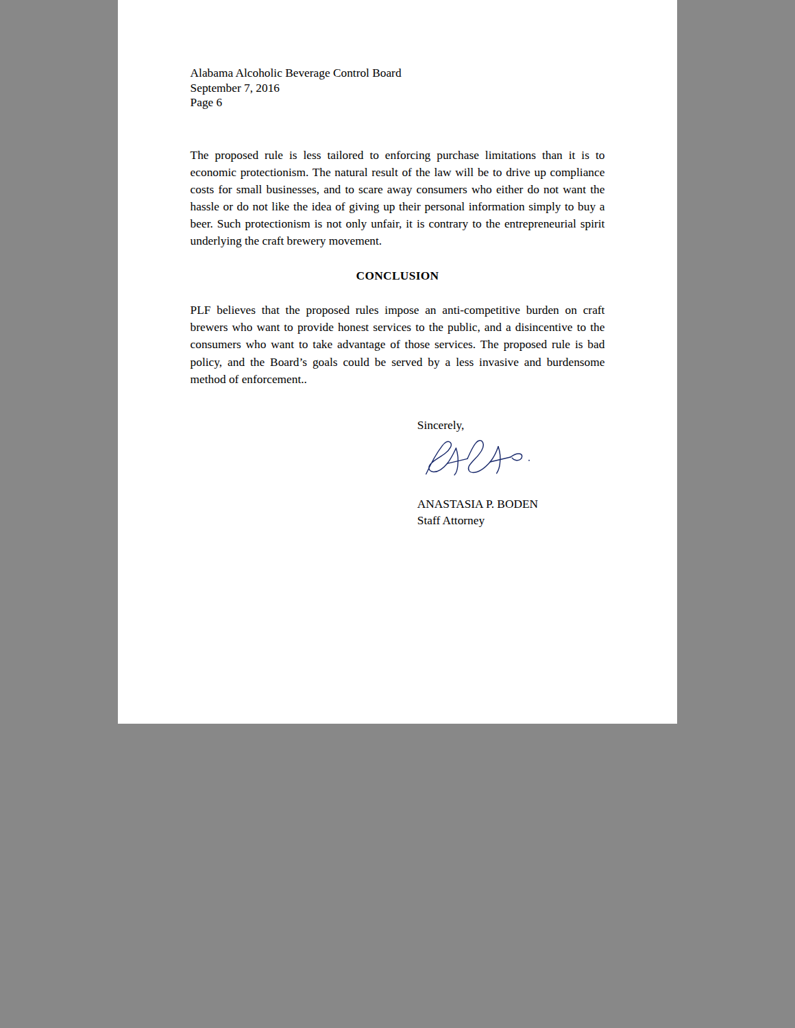Alabama Alcoholic Beverage Control Board
September 7, 2016
Page 6
The proposed rule is less tailored to enforcing purchase limitations than it is to economic protectionism. The natural result of the law will be to drive up compliance costs for small businesses, and to scare away consumers who either do not want the hassle or do not like the idea of giving up their personal information simply to buy a beer. Such protectionism is not only unfair, it is contrary to the entrepreneurial spirit underlying the craft brewery movement.
CONCLUSION
PLF believes that the proposed rules impose an anti-competitive burden on craft brewers who want to provide honest services to the public, and a disincentive to the consumers who want to take advantage of those services. The proposed rule is bad policy, and the Board’s goals could be served by a less invasive and burdensome method of enforcement..
Sincerely,
Anastasia P. Boden
Staff Attorney